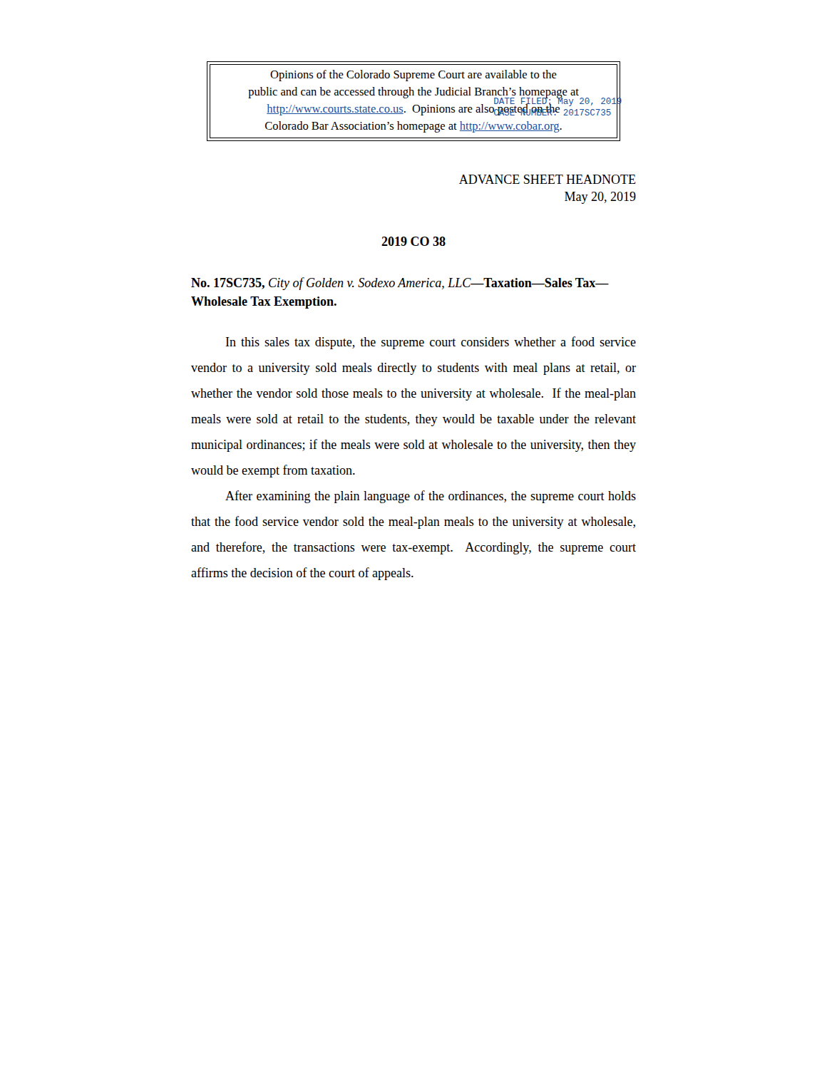Opinions of the Colorado Supreme Court are available to the
public and can be accessed through the Judicial Branch’s homepage at
http://www.courts.state.co.us. Opinions are also posted on the
Colorado Bar Association’s homepage at http://www.cobar.org.
DATE FILED: May 20, 2019
CASE NUMBER: 2017SC735
ADVANCE SHEET HEADNOTE
May 20, 2019
2019 CO 38
No. 17SC735, City of Golden v. Sodexo America, LLC—Taxation—Sales Tax—Wholesale Tax Exemption.
In this sales tax dispute, the supreme court considers whether a food service vendor to a university sold meals directly to students with meal plans at retail, or whether the vendor sold those meals to the university at wholesale. If the meal-plan meals were sold at retail to the students, they would be taxable under the relevant municipal ordinances; if the meals were sold at wholesale to the university, then they would be exempt from taxation.
After examining the plain language of the ordinances, the supreme court holds that the food service vendor sold the meal-plan meals to the university at wholesale, and therefore, the transactions were tax-exempt. Accordingly, the supreme court affirms the decision of the court of appeals.